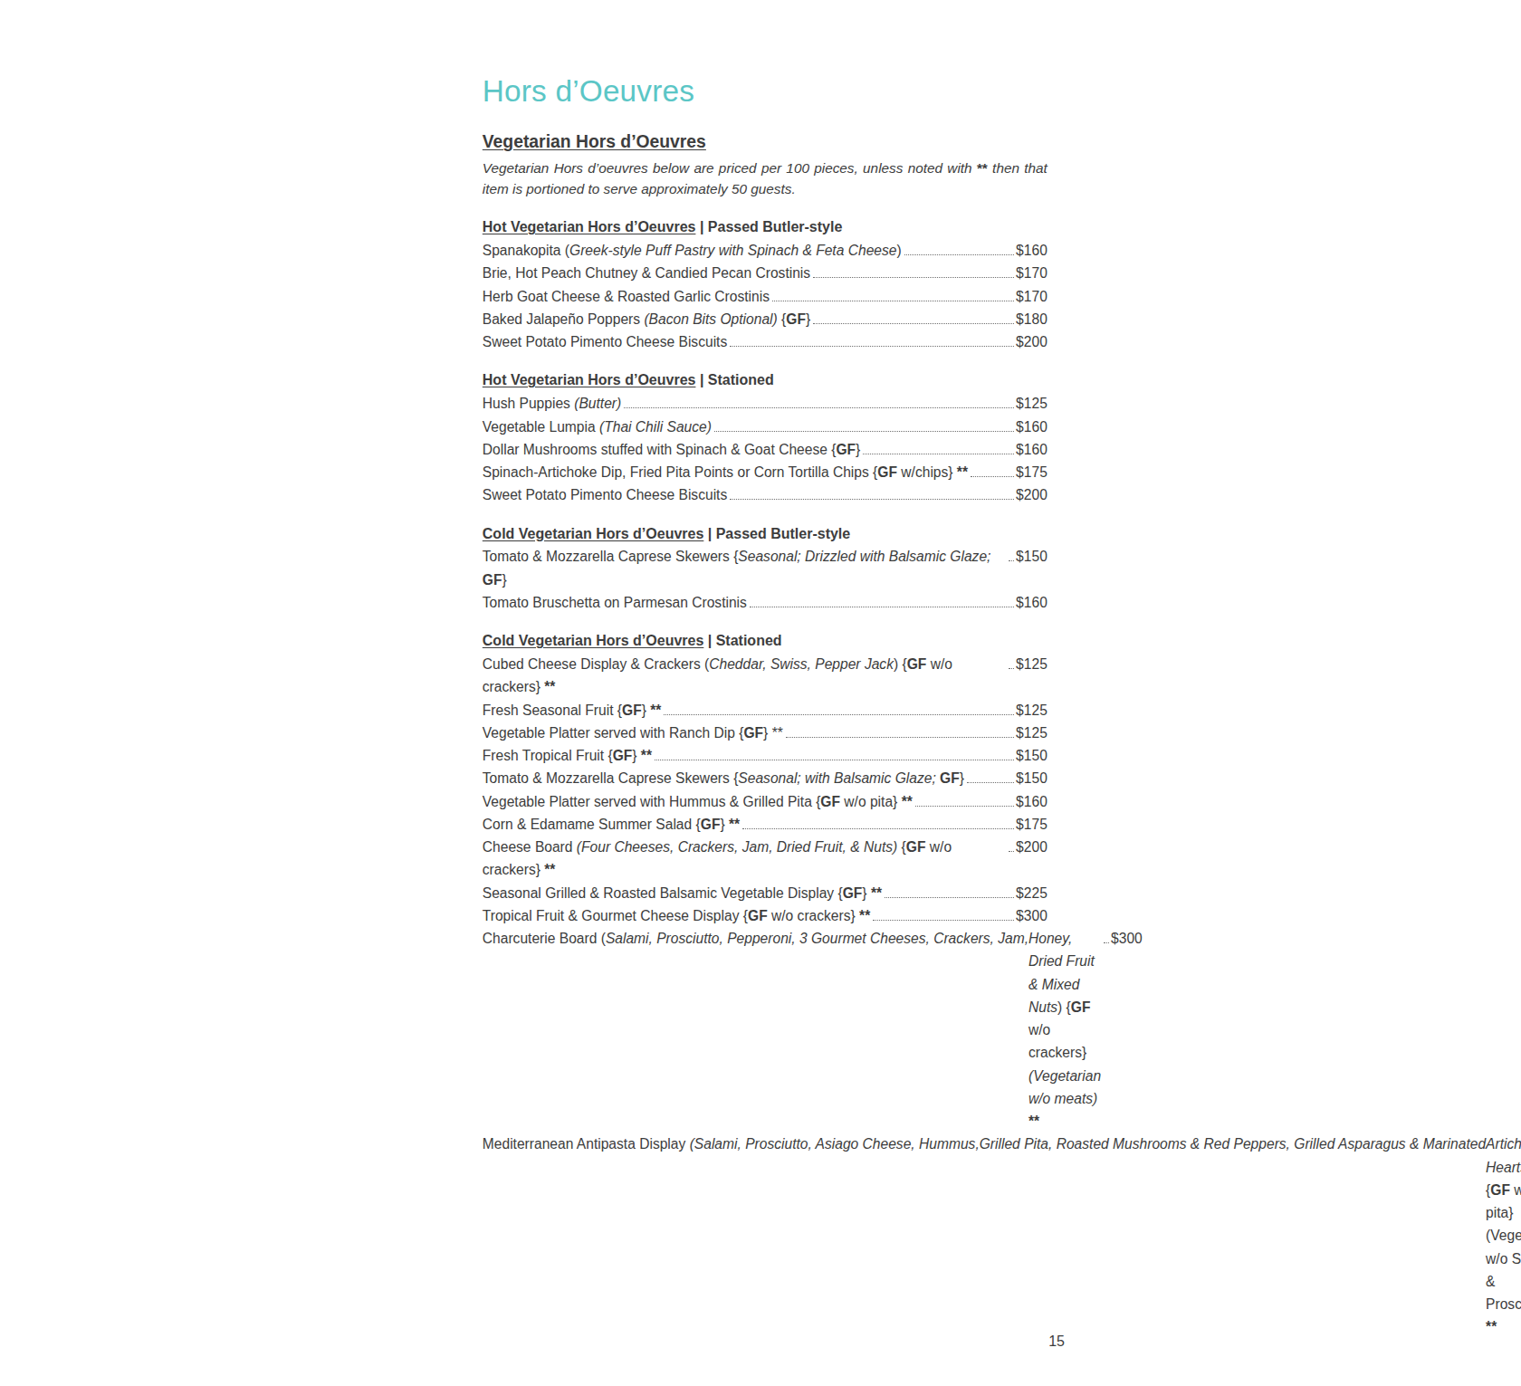Hors d’Oeuvres
Vegetarian Hors d’Oeuvres
Vegetarian Hors d’oeuvres below are priced per 100 pieces, unless noted with ** then that item is portioned to serve approximately 50 guests.
Hot Vegetarian Hors d’Oeuvres | Passed Butler-style
Spanakopita (Greek-style Puff Pastry with Spinach & Feta Cheese) $160
Brie, Hot Peach Chutney & Candied Pecan Crostinis $170
Herb Goat Cheese & Roasted Garlic Crostinis $170
Baked Jalapeño Poppers (Bacon Bits Optional) {GF} $180
Sweet Potato Pimento Cheese Biscuits $200
Hot Vegetarian Hors d’Oeuvres | Stationed
Hush Puppies (Butter) $125
Vegetable Lumpia (Thai Chili Sauce) $160
Dollar Mushrooms stuffed with Spinach & Goat Cheese {GF} $160
Spinach-Artichoke Dip, Fried Pita Points or Corn Tortilla Chips {GF w/chips} ** $175
Sweet Potato Pimento Cheese Biscuits $200
Cold Vegetarian Hors d’Oeuvres | Passed Butler-style
Tomato & Mozzarella Caprese Skewers {Seasonal; Drizzled with Balsamic Glaze; GF} $150
Tomato Bruschetta on Parmesan Crostinis $160
Cold Vegetarian Hors d’Oeuvres | Stationed
Cubed Cheese Display & Crackers (Cheddar, Swiss, Pepper Jack) {GF w/o crackers} ** $125
Fresh Seasonal Fruit {GF} ** $125
Vegetable Platter served with Ranch Dip {GF} ** $125
Fresh Tropical Fruit {GF} ** $150
Tomato & Mozzarella Caprese Skewers {Seasonal; with Balsamic Glaze; GF} $150
Vegetable Platter served with Hummus & Grilled Pita {GF w/o pita} ** $160
Corn & Edamame Summer Salad {GF} ** $175
Cheese Board (Four Cheeses, Crackers, Jam, Dried Fruit, & Nuts) {GF w/o crackers} ** $200
Seasonal Grilled & Roasted Balsamic Vegetable Display {GF} ** $225
Tropical Fruit & Gourmet Cheese Display {GF w/o crackers} ** $300
Charcuterie Board (Salami, Prosciutto, Pepperoni, 3 Gourmet Cheeses, Crackers, Jam, Honey, Dried Fruit & Mixed Nuts) {GF w/o crackers} (Vegetarian w/o meats) ** $300
Mediterranean Antipasta Display (Salami, Prosciutto, Asiago Cheese, Hummus, Grilled Pita, Roasted Mushrooms & Red Peppers, Grilled Asparagus & Marinated Artichoke Hearts) {GF w/o pita} (Vegetarian w/o Salami & Prosciutto) ** $300
15